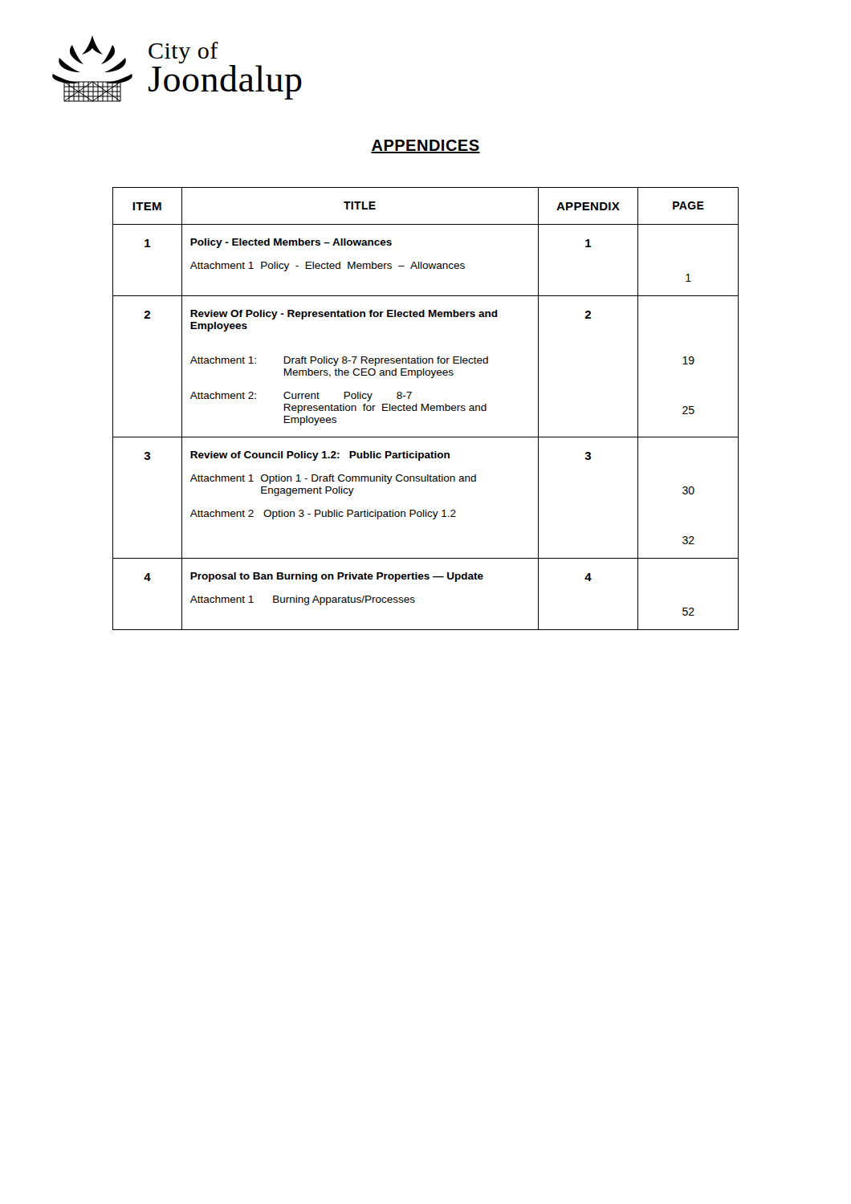City of
Joondalup
APPENDICES
| ITEM | TITLE | APPENDIX | PAGE |
| --- | --- | --- | --- |
| 1 | Policy - Elected Members – Allowances Attachment 1 Policy - Elected Members – Allowances | 1 | 1 |
| 2 | Review Of Policy - Representation for Elected Members and Employees Attachment 1: Draft Policy 8-7 Representation for Elected Members, the CEO and Employees Attachment 2: Current Policy 8-7 Representation for Elected Members and Employees | 2 | 19 25 |
| 3 | Review of Council Policy 1.2: Public Participation Attachment 1 Option 1 - Draft Community Consultation and Engagement Policy Attachment 2 Option 3 - Public Participation Policy 1.2 | 3 | 30 32 |
| 4 | Proposal to Ban Burning on Private Properties — Update Attachment 1 Burning Apparatus/Processes | 4 | 52 |